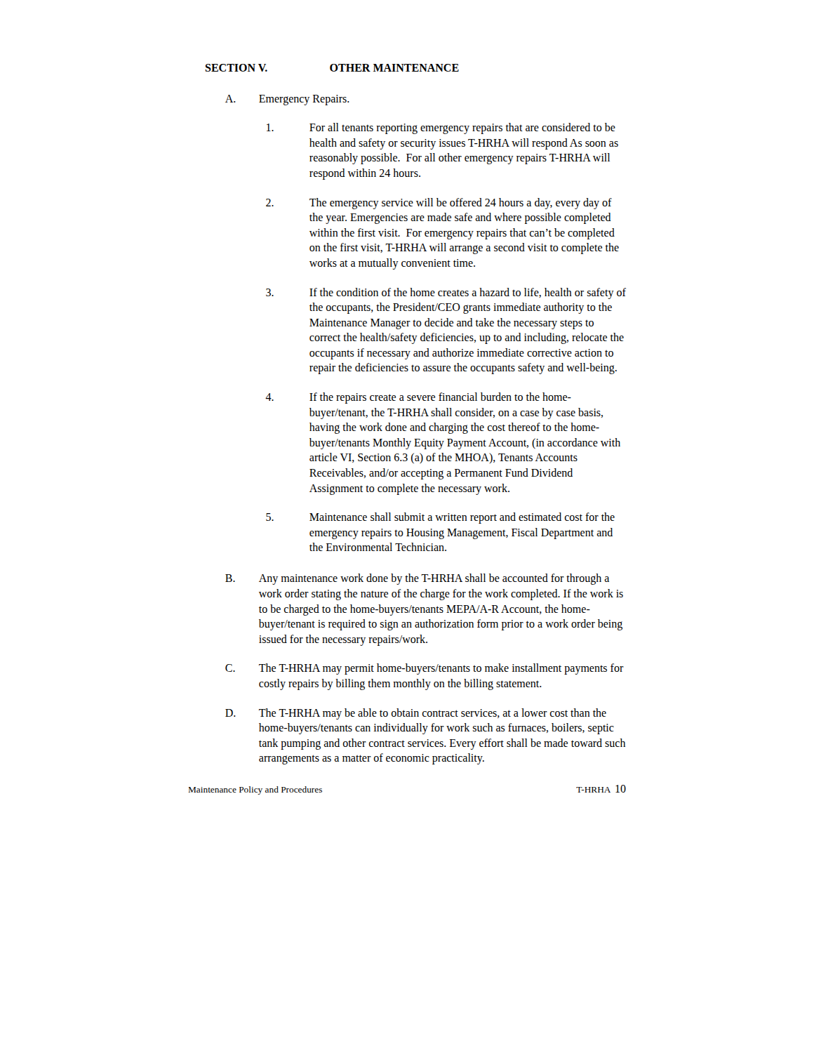SECTION V. OTHER MAINTENANCE
A. Emergency Repairs.
1.
For all tenants reporting emergency repairs that are considered to be health and safety or security issues T-HRHA will respond As soon as reasonably possible. For all other emergency repairs T-HRHA will respond within 24 hours.
2.
The emergency service will be offered 24 hours a day, every day of the year. Emergencies are made safe and where possible completed within the first visit. For emergency repairs that can’t be completed on the first visit, T-HRHA will arrange a second visit to complete the works at a mutually convenient time.
3.
If the condition of the home creates a hazard to life, health or safety of the occupants, the President/CEO grants immediate authority to the Maintenance Manager to decide and take the necessary steps to correct the health/safety deficiencies, up to and including, relocate the occupants if necessary and authorize immediate corrective action to repair the deficiencies to assure the occupants safety and well-being.
4.
If the repairs create a severe financial burden to the home-buyer/tenant, the T-HRHA shall consider, on a case by case basis, having the work done and charging the cost thereof to the home-buyer/tenants Monthly Equity Payment Account, (in accordance with article VI, Section 6.3 (a) of the MHOA), Tenants Accounts Receivables, and/or accepting a Permanent Fund Dividend Assignment to complete the necessary work.
5.
Maintenance shall submit a written report and estimated cost for the emergency repairs to Housing Management, Fiscal Department and the Environmental Technician.
B.
Any maintenance work done by the T-HRHA shall be accounted for through a work order stating the nature of the charge for the work completed. If the work is to be charged to the home-buyers/tenants MEPA/A-R Account, the home-buyer/tenant is required to sign an authorization form prior to a work order being issued for the necessary repairs/work.
C.
The T-HRHA may permit home-buyers/tenants to make installment payments for costly repairs by billing them monthly on the billing statement.
D.
The T-HRHA may be able to obtain contract services, at a lower cost than the home-buyers/tenants can individually for work such as furnaces, boilers, septic tank pumping and other contract services. Every effort shall be made toward such arrangements as a matter of economic practicality.
Maintenance Policy and Procedures T-HRHA10